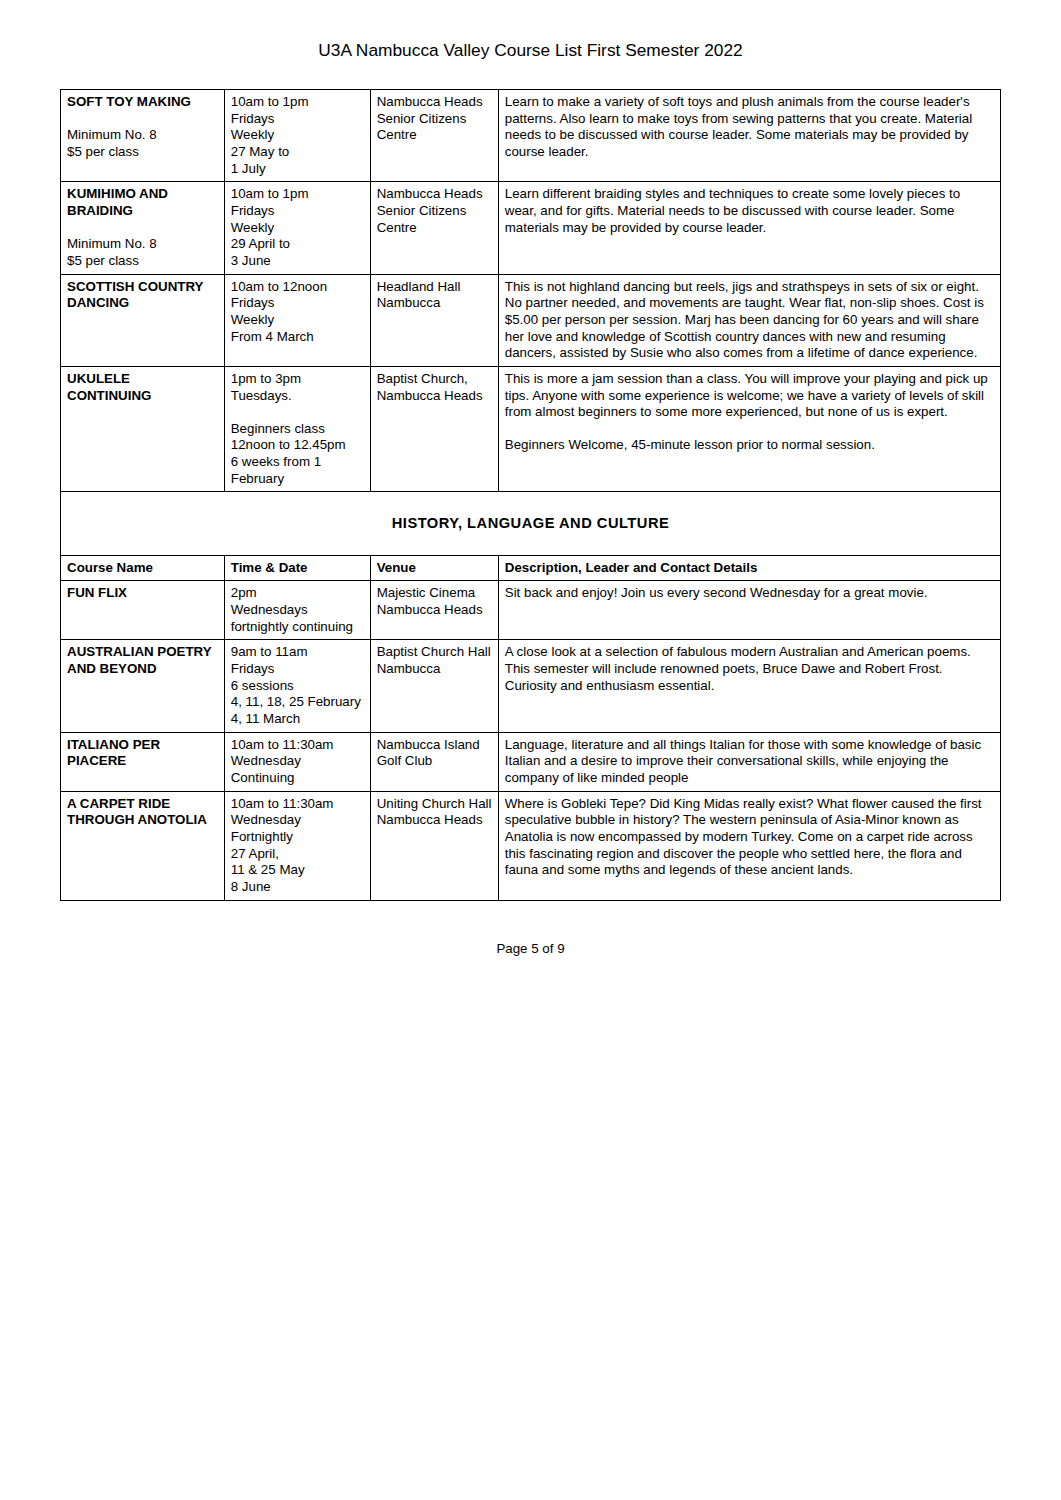U3A Nambucca Valley Course List First Semester 2022
| SOFT TOY MAKING Minimum No. 8 $5 per class | 10am to 1pm Fridays Weekly 27 May to 1 July | Nambucca Heads Senior Citizens Centre | Learn to make a variety of soft toys and plush animals from the course leader's patterns. Also learn to make toys from sewing patterns that you create. Material needs to be discussed with course leader. Some materials may be provided by course leader. |
| KUMIHIMO AND BRAIDING Minimum No. 8 $5 per class | 10am to 1pm Fridays Weekly 29 April to 3 June | Nambucca Heads Senior Citizens Centre | Learn different braiding styles and techniques to create some lovely pieces to wear, and for gifts. Material needs to be discussed with course leader. Some materials may be provided by course leader. |
| SCOTTISH COUNTRY DANCING | 10am to 12noon Fridays Weekly From 4 March | Headland Hall Nambucca | This is not highland dancing but reels, jigs and strathspeys in sets of six or eight. No partner needed, and movements are taught. Wear flat, non-slip shoes. Cost is $5.00 per person per session. Marj has been dancing for 60 years and will share her love and knowledge of Scottish country dances with new and resuming dancers, assisted by Susie who also comes from a lifetime of dance experience. |
| UKULELE CONTINUING | 1pm to 3pm Tuesdays. Beginners class 12noon to 12.45pm 6 weeks from 1 February | Baptist Church, Nambucca Heads | This is more a jam session than a class. You will improve your playing and pick up tips. Anyone with some experience is welcome; we have a variety of levels of skill from almost beginners to some more experienced, but none of us is expert. Beginners Welcome, 45-minute lesson prior to normal session. |
| HISTORY, LANGUAGE AND CULTURE |
| Course Name | Time & Date | Venue | Description, Leader and Contact Details |
| FUN FLIX | 2pm Wednesdays fortnightly continuing | Majestic Cinema Nambucca Heads | Sit back and enjoy! Join us every second Wednesday for a great movie. |
| AUSTRALIAN POETRY AND BEYOND | 9am to 11am Fridays 6 sessions 4, 11, 18, 25 February 4, 11 March | Baptist Church Hall Nambucca | A close look at a selection of fabulous modern Australian and American poems. This semester will include renowned poets, Bruce Dawe and Robert Frost. Curiosity and enthusiasm essential. |
| ITALIANO PER PIACERE | 10am to 11:30am Wednesday Continuing | Nambucca Island Golf Club | Language, literature and all things Italian for those with some knowledge of basic Italian and a desire to improve their conversational skills, while enjoying the company of like minded people |
| A CARPET RIDE THROUGH ANOTOLIA | 10am to 11:30am Wednesday Fortnightly 27 April, 11 & 25 May 8 June | Uniting Church Hall Nambucca Heads | Where is Gobleki Tepe? Did King Midas really exist? What flower caused the first speculative bubble in history? The western peninsula of Asia-Minor known as Anatolia is now encompassed by modern Turkey. Come on a carpet ride across this fascinating region and discover the people who settled here, the flora and fauna and some myths and legends of these ancient lands. |
Page 5 of 9